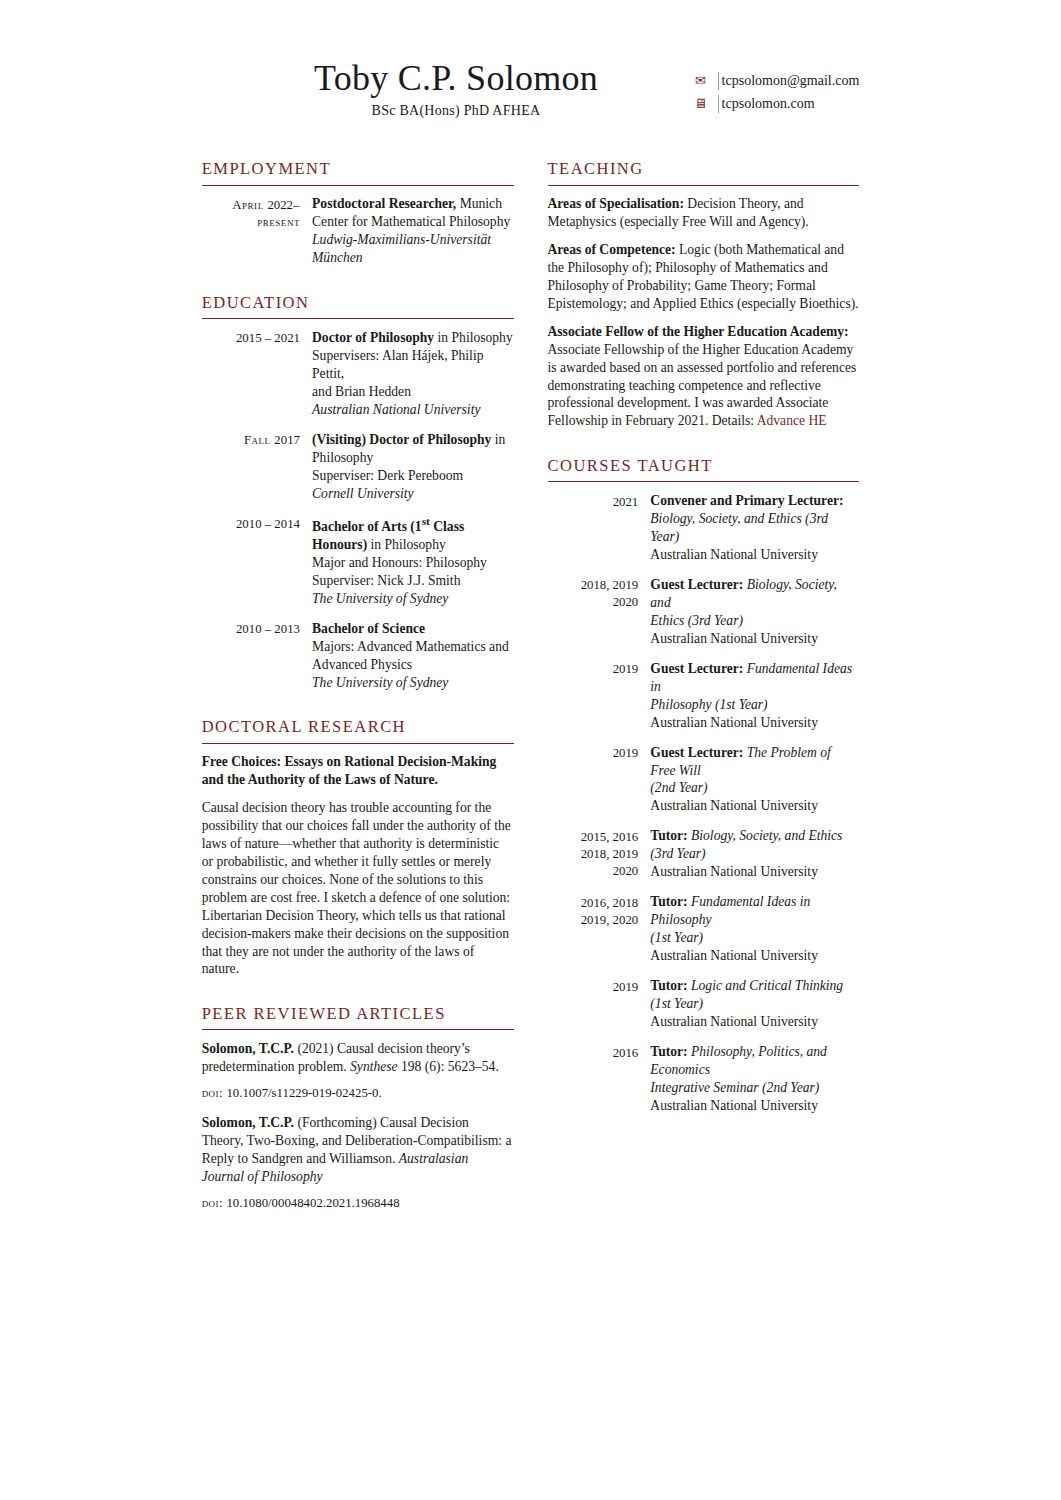Toby C.P. Solomon
BSc BA(Hons) PhD AFHEA
✉
tcpsolomon@gmail.com
🖥
tcpsolomon.com
Employment
April 2022–
present
Postdoctoral Researcher, Munich Center for Mathematical Philosophy Ludwig-Maximilians-Universität München
Education
2015 – 2021
Doctor of Philosophy in Philosophy Supervisers: Alan Hájek, Philip Pettit, and Brian Hedden Australian National University
Fall 2017
(Visiting) Doctor of Philosophy in Philosophy Superviser: Derk Pereboom Cornell University
2010 – 2014
Bachelor of Arts (1st Class Honours) in Philosophy Major and Honours: Philosophy Superviser: Nick J.J. Smith The University of Sydney
2010 – 2013
Bachelor of Science Majors: Advanced Mathematics and Advanced Physics The University of Sydney
Doctoral Research
Free Choices: Essays on Rational Decision-Making and the Authority of the Laws of Nature.
Causal decision theory has trouble accounting for the possibility that our choices fall under the authority of the laws of nature—whether that authority is deterministic or probabilistic, and whether it fully settles or merely constrains our choices. None of the solutions to this problem are cost free. I sketch a defence of one solution: Libertarian Decision Theory, which tells us that rational decision-makers make their decisions on the supposition that they are not under the authority of the laws of nature.
Peer Reviewed Articles
Solomon, T.C.P. (2021) Causal decision theory’s predetermination problem. Synthese 198 (6): 5623–54.
doi: 10.1007/s11229-019-02425-0.
Solomon, T.C.P. (Forthcoming) Causal Decision Theory, Two-Boxing, and Deliberation-Compatibilism: a Reply to Sandgren and Williamson. Australasian Journal of Philosophy
doi: 10.1080/00048402.2021.1968448
Teaching
Areas of Specialisation: Decision Theory, and Metaphysics (especially Free Will and Agency).
Areas of Competence: Logic (both Mathematical and the Philosophy of); Philosophy of Mathematics and Philosophy of Probability; Game Theory; Formal Epistemology; and Applied Ethics (especially Bioethics).
Associate Fellow of the Higher Education Academy:
Associate Fellowship of the Higher Education Academy is awarded based on an assessed portfolio and references demonstrating teaching competence and reflective professional development. I was awarded Associate Fellowship in February 2021. Details: Advance HE
Courses Taught
2021
Convener and Primary Lecturer: Biology, Society, and Ethics (3rd Year) Australian National University
2018, 2019
2020
Guest Lecturer: Biology, Society, and Ethics (3rd Year) Australian National University
2019
Guest Lecturer: Fundamental Ideas in Philosophy (1st Year) Australian National University
2019
Guest Lecturer: The Problem of Free Will (2nd Year) Australian National University
2015, 2016
2018, 2019
2020
Tutor: Biology, Society, and Ethics (3rd Year) Australian National University
2016, 2018
2019, 2020
Tutor: Fundamental Ideas in Philosophy (1st Year) Australian National University
2019
Tutor: Logic and Critical Thinking (1st Year) Australian National University
2016
Tutor: Philosophy, Politics, and Economics Integrative Seminar (2nd Year) Australian National University